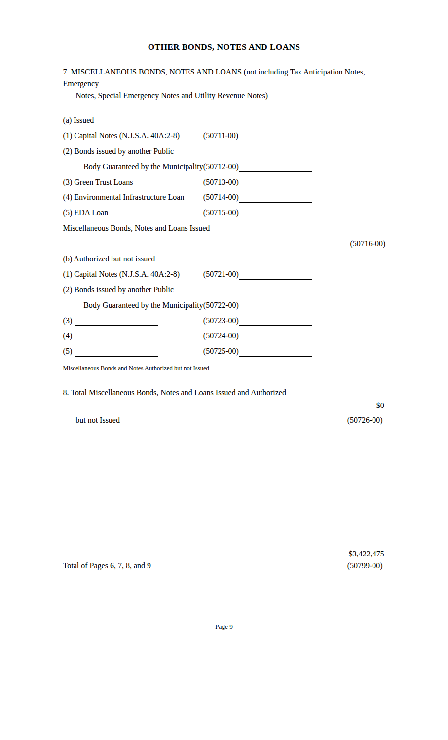OTHER BONDS, NOTES AND LOANS
7. MISCELLANEOUS BONDS, NOTES AND LOANS (not including Tax Anticipation Notes, Emergency
Notes, Special Emergency Notes and Utility Revenue Notes)
| (a) Issued |
| (1) Capital Notes (N.J.S.A. 40A:2-8) | (50711-00) | | |
| (2) Bonds issued by another Public | | | |
| Body Guaranteed by the Municipality | (50712-00) | | |
| (3) Green Trust Loans | (50713-00) | | |
| (4) Environmental Infrastructure Loan | (50714-00) | | |
| (5) EDA Loan | (50715-00) | | |
| Miscellaneous Bonds, Notes and Loans Issued | |
| | (50716-00) |
| (b) Authorized but not issued |
| (1) Capital Notes (N.J.S.A. 40A:2-8) | (50721-00) | | |
| (2) Bonds issued by another Public | | | |
| Body Guaranteed by the Municipality | (50722-00) | | |
| (3) | (50723-00) | | |
| (4) | (50724-00) | | |
| (5) | (50725-00) | | |
| Miscellaneous Bonds and Notes Authorized but not Issued | |
8. Total Miscellaneous Bonds, Notes and Loans Issued and Authorized
but not Issued
$0 (50726-00)
Total of Pages 6, 7, 8, and 9
$3,422,475 (50799-00)
Page 9